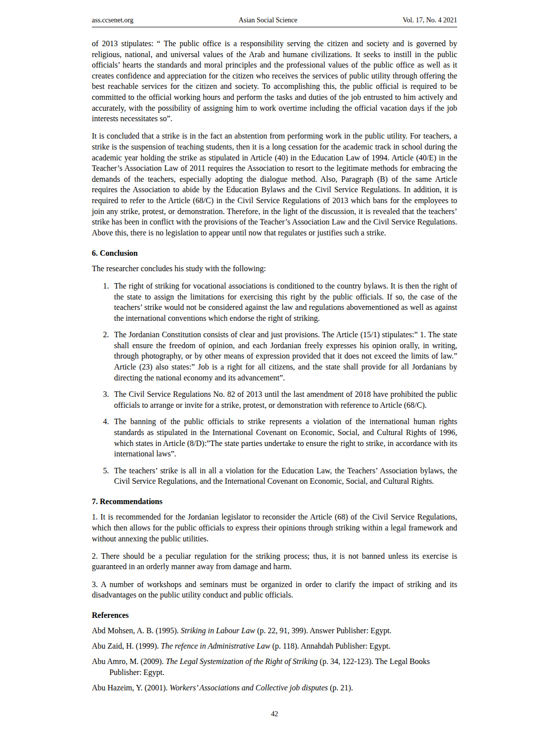ass.ccsenet.org Asian Social Science Vol. 17, No. 4 2021
of 2013 stipulates: “ The public office is a responsibility serving the citizen and society and is governed by religious, national, and universal values of the Arab and humane civilizations. It seeks to instill in the public officials’ hearts the standards and moral principles and the professional values of the public office as well as it creates confidence and appreciation for the citizen who receives the services of public utility through offering the best reachable services for the citizen and society. To accomplishing this, the public official is required to be committed to the official working hours and perform the tasks and duties of the job entrusted to him actively and accurately, with the possibility of assigning him to work overtime including the official vacation days if the job interests necessitates so”.
It is concluded that a strike is in the fact an abstention from performing work in the public utility. For teachers, a strike is the suspension of teaching students, then it is a long cessation for the academic track in school during the academic year holding the strike as stipulated in Article (40) in the Education Law of 1994. Article (40/E) in the Teacher’s Association Law of 2011 requires the Association to resort to the legitimate methods for embracing the demands of the teachers, especially adopting the dialogue method. Also, Paragraph (B) of the same Article requires the Association to abide by the Education Bylaws and the Civil Service Regulations. In addition, it is required to refer to the Article (68/C) in the Civil Service Regulations of 2013 which bans for the employees to join any strike, protest, or demonstration. Therefore, in the light of the discussion, it is revealed that the teachers’ strike has been in conflict with the provisions of the Teacher’s Association Law and the Civil Service Regulations. Above this, there is no legislation to appear until now that regulates or justifies such a strike.
6. Conclusion
The researcher concludes his study with the following:
The right of striking for vocational associations is conditioned to the country bylaws. It is then the right of the state to assign the limitations for exercising this right by the public officials. If so, the case of the teachers’ strike would not be considered against the law and regulations abovementioned as well as against the international conventions which endorse the right of striking.
The Jordanian Constitution consists of clear and just provisions. The Article (15/1) stipulates:” 1. The state shall ensure the freedom of opinion, and each Jordanian freely expresses his opinion orally, in writing, through photography, or by other means of expression provided that it does not exceed the limits of law.” Article (23) also states:” Job is a right for all citizens, and the state shall provide for all Jordanians by directing the national economy and its advancement”.
The Civil Service Regulations No. 82 of 2013 until the last amendment of 2018 have prohibited the public officials to arrange or invite for a strike, protest, or demonstration with reference to Article (68/C).
The banning of the public officials to strike represents a violation of the international human rights standards as stipulated in the International Covenant on Economic, Social, and Cultural Rights of 1996, which states in Article (8/D):”The state parties undertake to ensure the right to strike, in accordance with its international laws”.
The teachers’ strike is all in all a violation for the Education Law, the Teachers’ Association bylaws, the Civil Service Regulations, and the International Covenant on Economic, Social, and Cultural Rights.
7. Recommendations
1. It is recommended for the Jordanian legislator to reconsider the Article (68) of the Civil Service Regulations, which then allows for the public officials to express their opinions through striking within a legal framework and without annexing the public utilities.
2. There should be a peculiar regulation for the striking process; thus, it is not banned unless its exercise is guaranteed in an orderly manner away from damage and harm.
3. A number of workshops and seminars must be organized in order to clarify the impact of striking and its disadvantages on the public utility conduct and public officials.
References
Abd Mohsen, A. B. (1995). Striking in Labour Law (p. 22, 91, 399). Answer Publisher: Egypt.
Abu Zaid, H. (1999). The refence in Administrative Law (p. 118). Annahdah Publisher: Egypt.
Abu Amro, M. (2009). The Legal Systemization of the Right of Striking (p. 34, 122-123). The Legal Books Publisher: Egypt.
Abu Hazeim, Y. (2001). Workers’ Associations and Collective job disputes (p. 21).
42